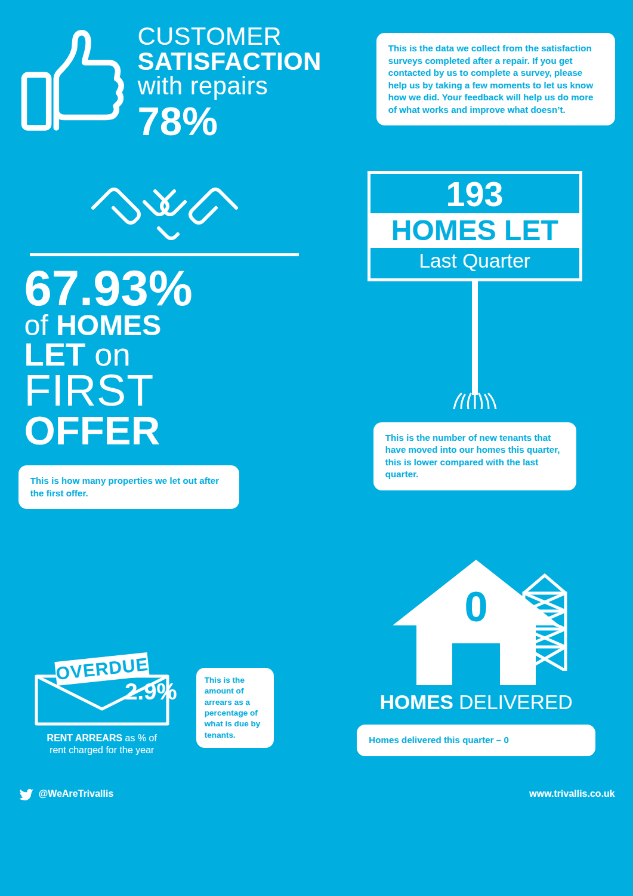CUSTOMER
SATISFACTION
with repairs
78%
This is the data we collect from the satisfaction surveys completed after a repair. If you get contacted by us to complete a survey, please help us by taking a few moments to let us know how we did. Your feedback will help us do more of what works and improve what doesn’t.
67.93%
of HOMES
LET on
FIRST
OFFER
This is how many properties we let out after the first offer.
193
HOMES LET
Last Quarter
This is the number of new tenants that have moved into our homes this quarter, this is lower compared with the last quarter.
OVERDUE
2.9%
RENT ARREARS as % of
rent charged for the year
This is the amount of arrears as a percentage of what is due by tenants.
0
HOMES DELIVERED
Homes delivered this quarter – 0
@WeAreTrivallis
www.trivallis.co.uk